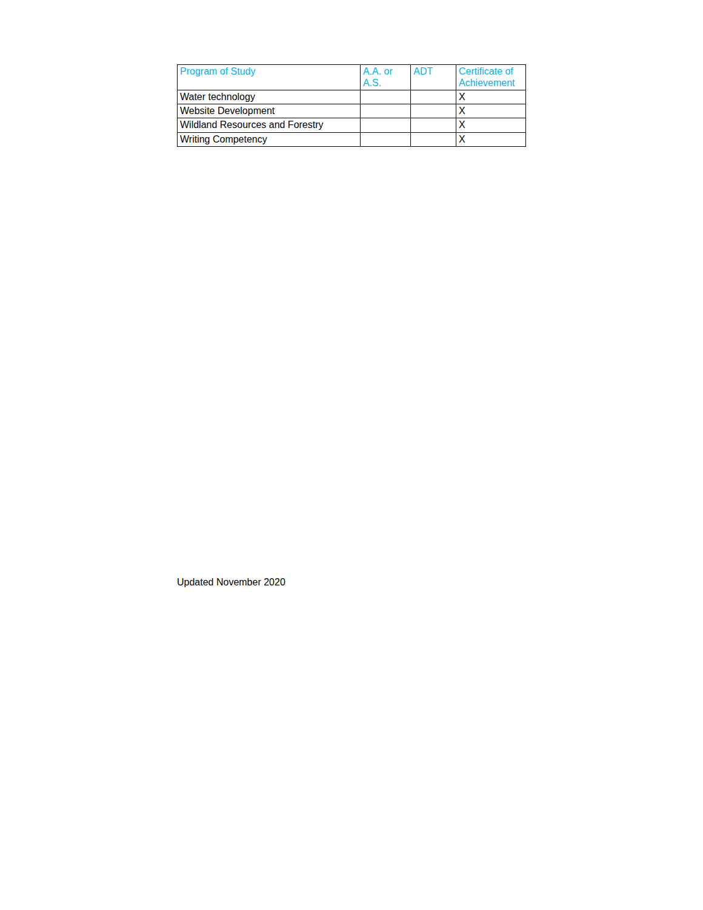| Program of Study | A.A. or A.S. | ADT | Certificate of Achievement |
| Water technology | | | X |
| Website Development | | | X |
| Wildland Resources and Forestry | | | X |
| Writing Competency | | | X |
Updated November 2020